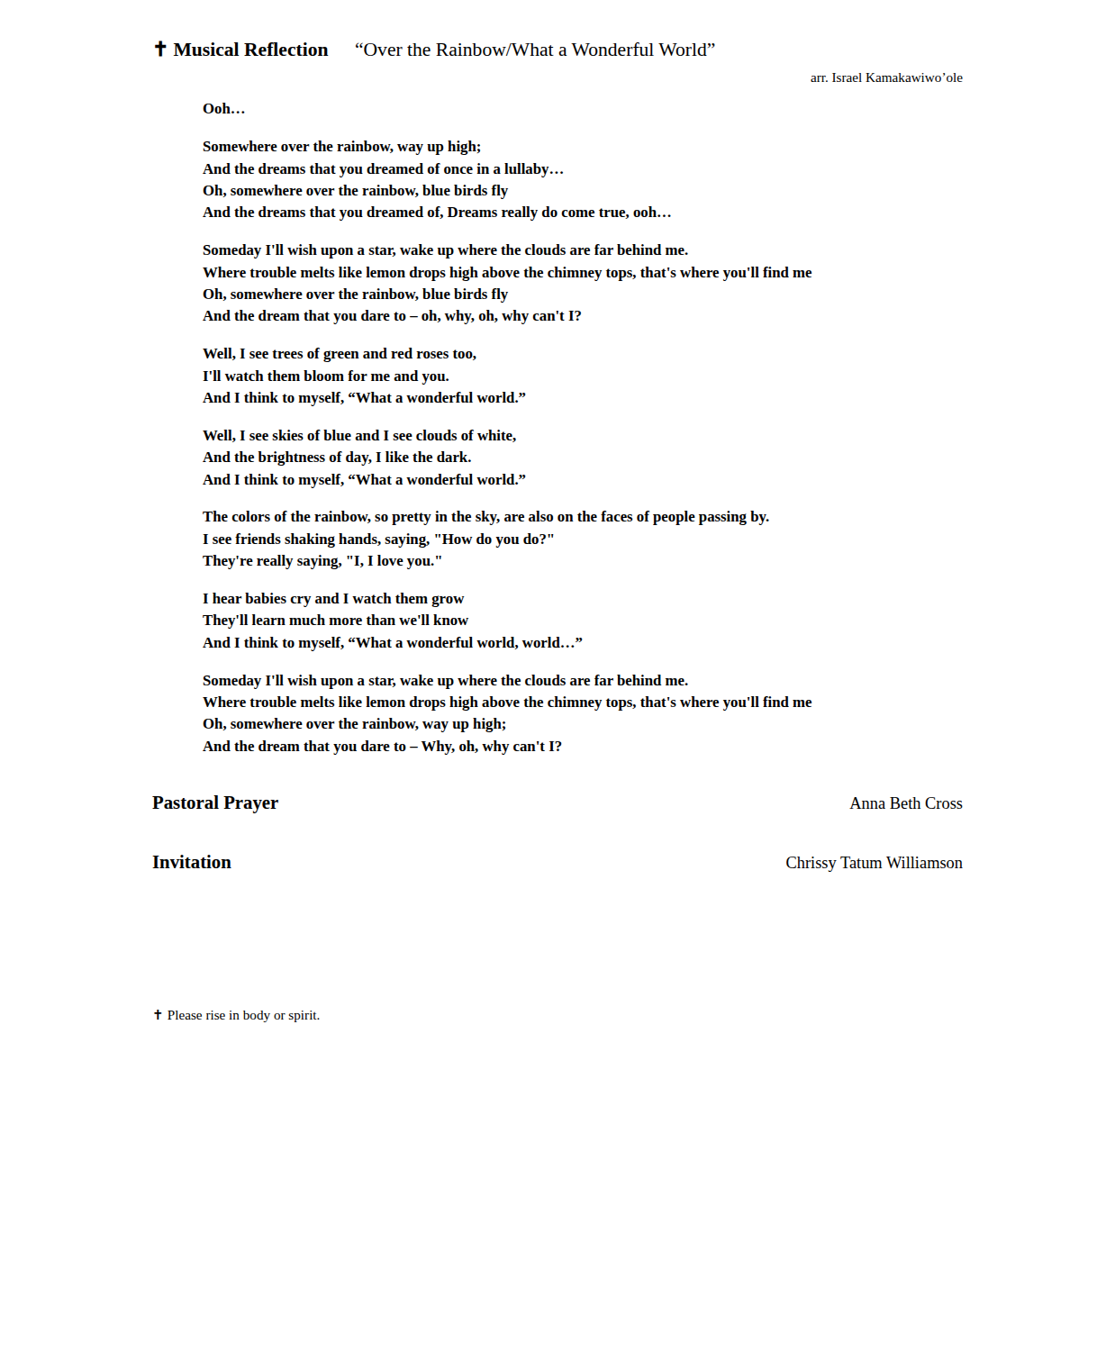✝ Musical Reflection “Over the Rainbow/What a Wonderful World”
arr. Israel Kamakawiwo’ole
Ooh…
Somewhere over the rainbow, way up high;
And the dreams that you dreamed of once in a lullaby…
Oh, somewhere over the rainbow, blue birds fly
And the dreams that you dreamed of, Dreams really do come true, ooh…
Someday I'll wish upon a star, wake up where the clouds are far behind me.
Where trouble melts like lemon drops high above the chimney tops, that's where you'll find me
Oh, somewhere over the rainbow, blue birds fly
And the dream that you dare to – oh, why, oh, why can't I?
Well, I see trees of green and red roses too,
I'll watch them bloom for me and you.
And I think to myself, “What a wonderful world.”
Well, I see skies of blue and I see clouds of white,
And the brightness of day, I like the dark.
And I think to myself, “What a wonderful world.”
The colors of the rainbow, so pretty in the sky, are also on the faces of people passing by.
I see friends shaking hands, saying, "How do you do?"
They're really saying, "I, I love you."
I hear babies cry and I watch them grow
They'll learn much more than we'll know
And I think to myself, “What a wonderful world, world…”
Someday I'll wish upon a star, wake up where the clouds are far behind me.
Where trouble melts like lemon drops high above the chimney tops, that's where you'll find me
Oh, somewhere over the rainbow, way up high;
And the dream that you dare to – Why, oh, why can't I?
Pastoral Prayer Anna Beth Cross
Invitation Chrissy Tatum Williamson
✝ Please rise in body or spirit.